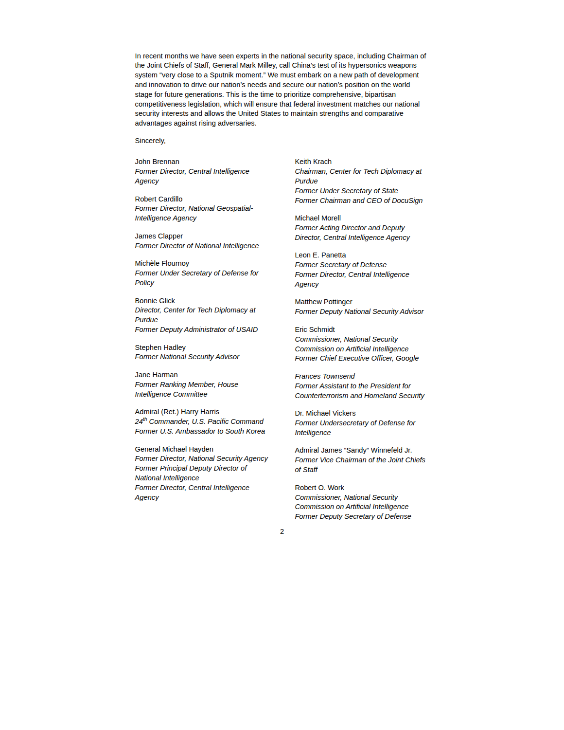In recent months we have seen experts in the national security space, including Chairman of the Joint Chiefs of Staff, General Mark Milley, call China’s test of its hypersonics weapons system “very close to a Sputnik moment.” We must embark on a new path of development and innovation to drive our nation’s needs and secure our nation’s position on the world stage for future generations. This is the time to prioritize comprehensive, bipartisan competitiveness legislation, which will ensure that federal investment matches our national security interests and allows the United States to maintain strengths and comparative advantages against rising adversaries.
Sincerely,
John Brennan
Former Director, Central Intelligence Agency
Robert Cardillo
Former Director, National Geospatial-Intelligence Agency
James Clapper
Former Director of National Intelligence
Michèle Flournoy
Former Under Secretary of Defense for Policy
Bonnie Glick
Director, Center for Tech Diplomacy at Purdue
Former Deputy Administrator of USAID
Stephen Hadley
Former National Security Advisor
Jane Harman
Former Ranking Member, House Intelligence Committee
Admiral (Ret.) Harry Harris
24th Commander, U.S. Pacific Command
Former U.S. Ambassador to South Korea
General Michael Hayden
Former Director, National Security Agency
Former Principal Deputy Director of National Intelligence
Former Director, Central Intelligence Agency
Keith Krach
Chairman, Center for Tech Diplomacy at Purdue
Former Under Secretary of State
Former Chairman and CEO of DocuSign
Michael Morell
Former Acting Director and Deputy Director, Central Intelligence Agency
Leon E. Panetta
Former Secretary of Defense
Former Director, Central Intelligence Agency
Matthew Pottinger
Former Deputy National Security Advisor
Eric Schmidt
Commissioner, National Security Commission on Artificial Intelligence
Former Chief Executive Officer, Google
Frances Townsend
Former Assistant to the President for Counterterrorism and Homeland Security
Dr. Michael Vickers
Former Undersecretary of Defense for Intelligence
Admiral James “Sandy” Winnefeld Jr.
Former Vice Chairman of the Joint Chiefs of Staff
Robert O. Work
Commissioner, National Security Commission on Artificial Intelligence
Former Deputy Secretary of Defense
2